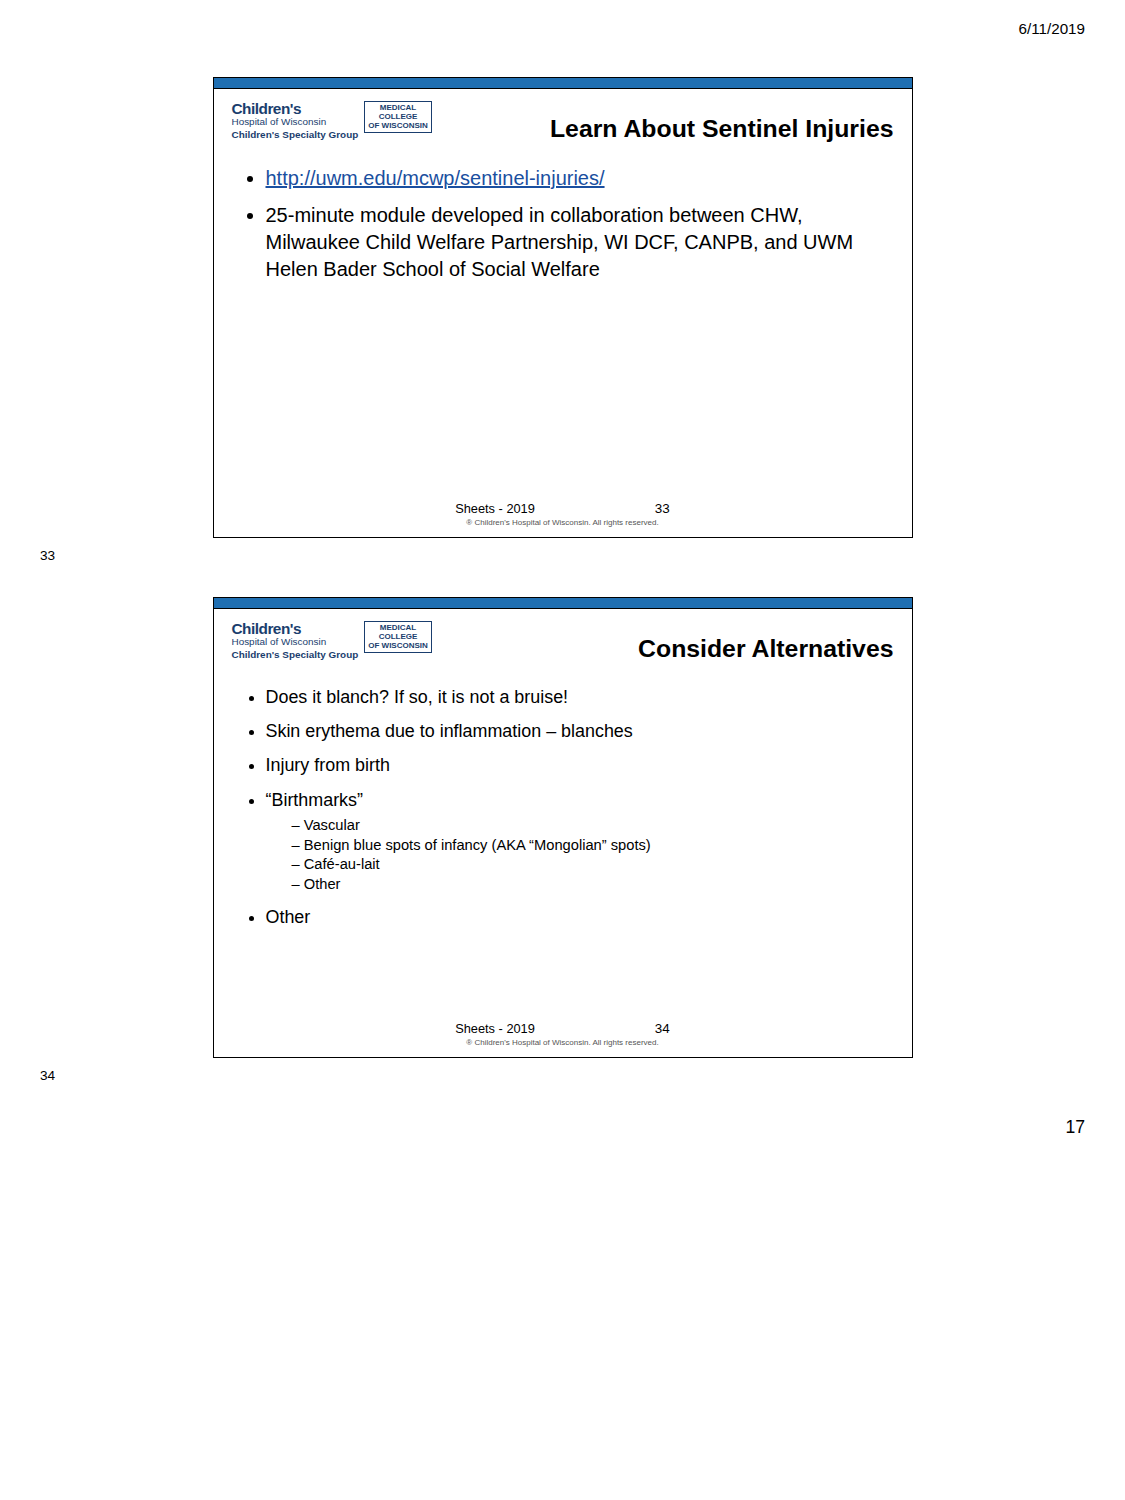6/11/2019
Children's Hospital of Wisconsin Children's Specialty Group
MEDICAL
COLLEGE
OF WISCONSIN
Learn About Sentinel Injuries
http://uwm.edu/mcwp/sentinel-injuries/
25-minute module developed in collaboration between CHW, Milwaukee Child Welfare Partnership, WI DCF, CANPB, and UWM Helen Bader School of Social Welfare
Sheets - 2019 33
® Children's Hospital of Wisconsin. All rights reserved.
33
Children's Hospital of Wisconsin Children's Specialty Group
MEDICAL
COLLEGE
OF WISCONSIN
Consider Alternatives
Does it blanch? If so, it is not a bruise!
Skin erythema due to inflammation – blanches
Injury from birth
“Birthmarks”
Vascular
Benign blue spots of infancy (AKA “Mongolian” spots)
Café-au-lait
Other
Other
Sheets - 2019 34
® Children's Hospital of Wisconsin. All rights reserved.
34
17